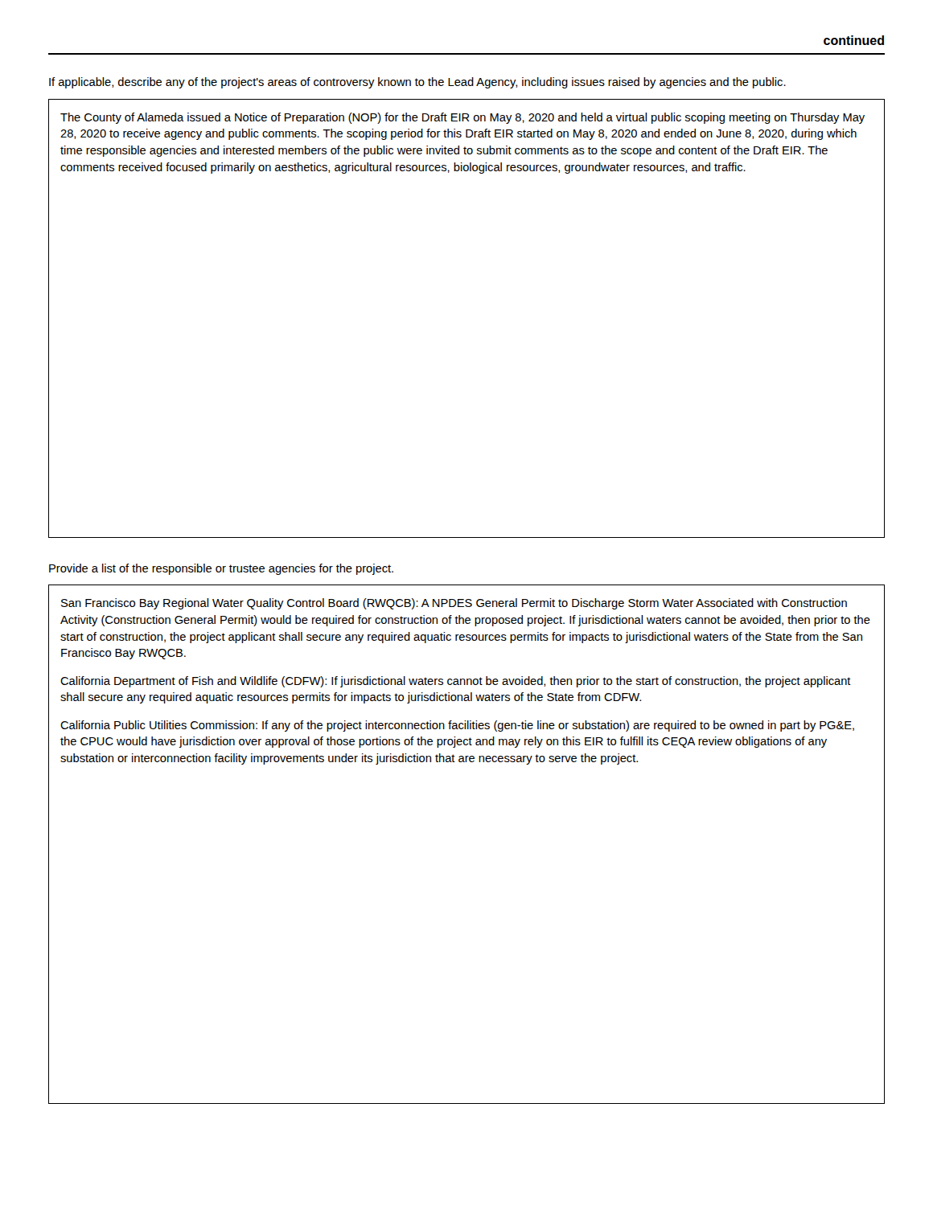continued
If applicable, describe any of the project's areas of controversy known to the Lead Agency, including issues raised by agencies and the public.
The County of Alameda issued a Notice of Preparation (NOP) for the Draft EIR on May 8, 2020 and held a virtual public scoping meeting on Thursday May 28, 2020 to receive agency and public comments. The scoping period for this Draft EIR started on May 8, 2020 and ended on June 8, 2020, during which time responsible agencies and interested members of the public were invited to submit comments as to the scope and content of the Draft EIR. The comments received focused primarily on aesthetics, agricultural resources, biological resources, groundwater resources, and traffic.
Provide a list of the responsible or trustee agencies for the project.
San Francisco Bay Regional Water Quality Control Board (RWQCB): A NPDES General Permit to Discharge Storm Water Associated with Construction Activity (Construction General Permit) would be required for construction of the proposed project. If jurisdictional waters cannot be avoided, then prior to the start of construction, the project applicant shall secure any required aquatic resources permits for impacts to jurisdictional waters of the State from the San Francisco Bay RWQCB.
California Department of Fish and Wildlife (CDFW): If jurisdictional waters cannot be avoided, then prior to the start of construction, the project applicant shall secure any required aquatic resources permits for impacts to jurisdictional waters of the State from CDFW.
California Public Utilities Commission: If any of the project interconnection facilities (gen-tie line or substation) are required to be owned in part by PG&E, the CPUC would have jurisdiction over approval of those portions of the project and may rely on this EIR to fulfill its CEQA review obligations of any substation or interconnection facility improvements under its jurisdiction that are necessary to serve the project.